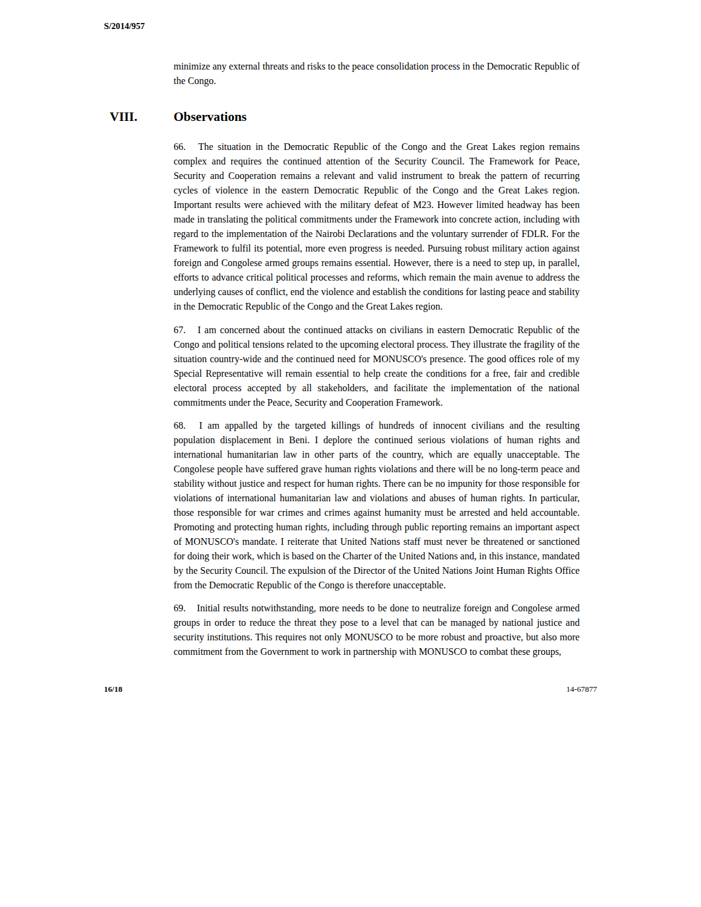S/2014/957
minimize any external threats and risks to the peace consolidation process in the Democratic Republic of the Congo.
VIII. Observations
66. The situation in the Democratic Republic of the Congo and the Great Lakes region remains complex and requires the continued attention of the Security Council. The Framework for Peace, Security and Cooperation remains a relevant and valid instrument to break the pattern of recurring cycles of violence in the eastern Democratic Republic of the Congo and the Great Lakes region. Important results were achieved with the military defeat of M23. However limited headway has been made in translating the political commitments under the Framework into concrete action, including with regard to the implementation of the Nairobi Declarations and the voluntary surrender of FDLR. For the Framework to fulfil its potential, more even progress is needed. Pursuing robust military action against foreign and Congolese armed groups remains essential. However, there is a need to step up, in parallel, efforts to advance critical political processes and reforms, which remain the main avenue to address the underlying causes of conflict, end the violence and establish the conditions for lasting peace and stability in the Democratic Republic of the Congo and the Great Lakes region.
67. I am concerned about the continued attacks on civilians in eastern Democratic Republic of the Congo and political tensions related to the upcoming electoral process. They illustrate the fragility of the situation country-wide and the continued need for MONUSCO's presence. The good offices role of my Special Representative will remain essential to help create the conditions for a free, fair and credible electoral process accepted by all stakeholders, and facilitate the implementation of the national commitments under the Peace, Security and Cooperation Framework.
68. I am appalled by the targeted killings of hundreds of innocent civilians and the resulting population displacement in Beni. I deplore the continued serious violations of human rights and international humanitarian law in other parts of the country, which are equally unacceptable. The Congolese people have suffered grave human rights violations and there will be no long-term peace and stability without justice and respect for human rights. There can be no impunity for those responsible for violations of international humanitarian law and violations and abuses of human rights. In particular, those responsible for war crimes and crimes against humanity must be arrested and held accountable. Promoting and protecting human rights, including through public reporting remains an important aspect of MONUSCO's mandate. I reiterate that United Nations staff must never be threatened or sanctioned for doing their work, which is based on the Charter of the United Nations and, in this instance, mandated by the Security Council. The expulsion of the Director of the United Nations Joint Human Rights Office from the Democratic Republic of the Congo is therefore unacceptable.
69. Initial results notwithstanding, more needs to be done to neutralize foreign and Congolese armed groups in order to reduce the threat they pose to a level that can be managed by national justice and security institutions. This requires not only MONUSCO to be more robust and proactive, but also more commitment from the Government to work in partnership with MONUSCO to combat these groups,
16/18 14-67877